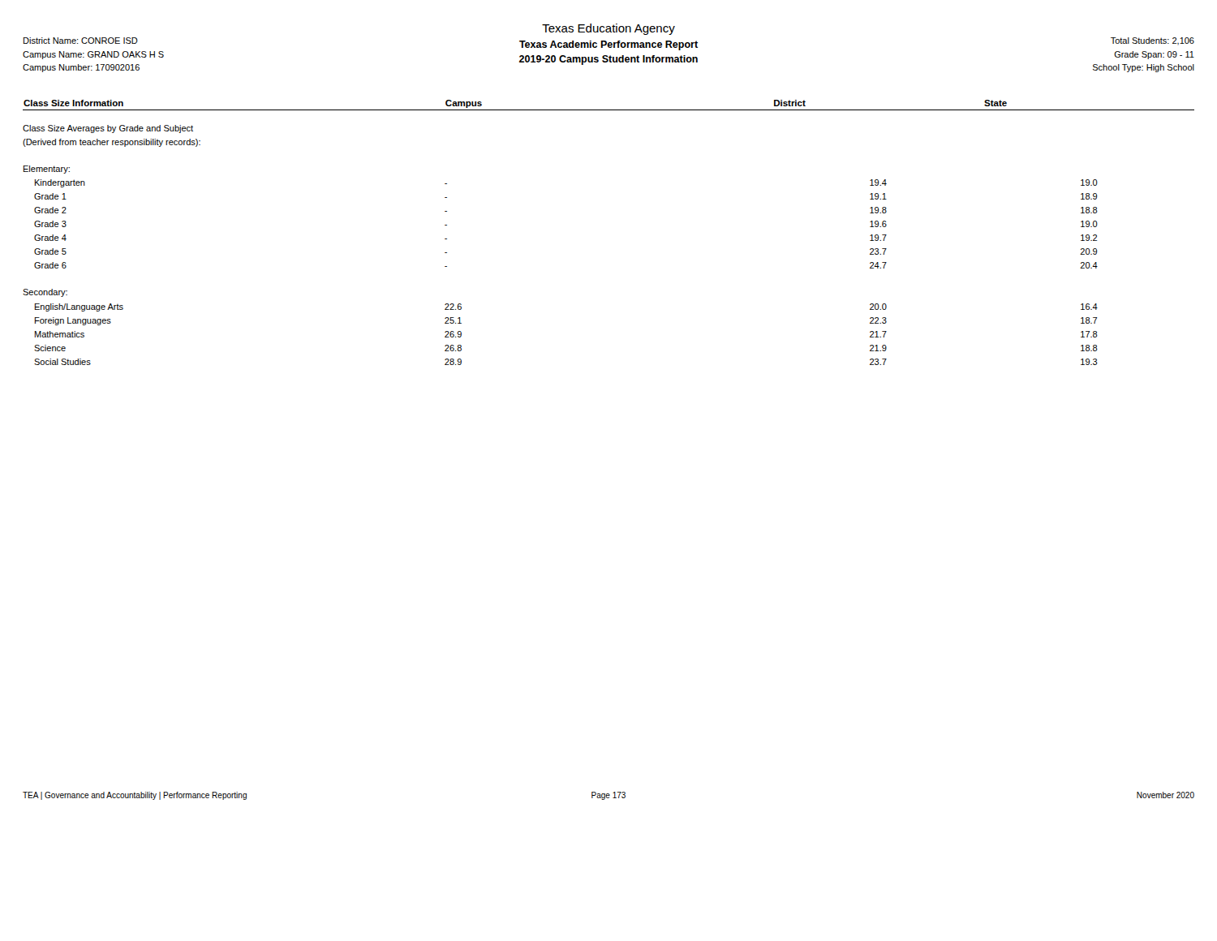Texas Education Agency
Texas Academic Performance Report
2019-20 Campus Student Information
District Name: CONROE ISD
Campus Name: GRAND OAKS H S
Campus Number: 170902016
Total Students: 2,106
Grade Span: 09 - 11
School Type: High School
| Class Size Information | Campus | District | State |
| --- | --- | --- | --- |
| Class Size Averages by Grade and Subject | | | |
| (Derived from teacher responsibility records): | | | |
| Elementary: | | | |
| Kindergarten | - | 19.4 | 19.0 |
| Grade 1 | - | 19.1 | 18.9 |
| Grade 2 | - | 19.8 | 18.8 |
| Grade 3 | - | 19.6 | 19.0 |
| Grade 4 | - | 19.7 | 19.2 |
| Grade 5 | - | 23.7 | 20.9 |
| Grade 6 | - | 24.7 | 20.4 |
| Secondary: | | | |
| English/Language Arts | 22.6 | 20.0 | 16.4 |
| Foreign Languages | 25.1 | 22.3 | 18.7 |
| Mathematics | 26.9 | 21.7 | 17.8 |
| Science | 26.8 | 21.9 | 18.8 |
| Social Studies | 28.9 | 23.7 | 19.3 |
TEA | Governance and Accountability | Performance Reporting
Page 173
November 2020